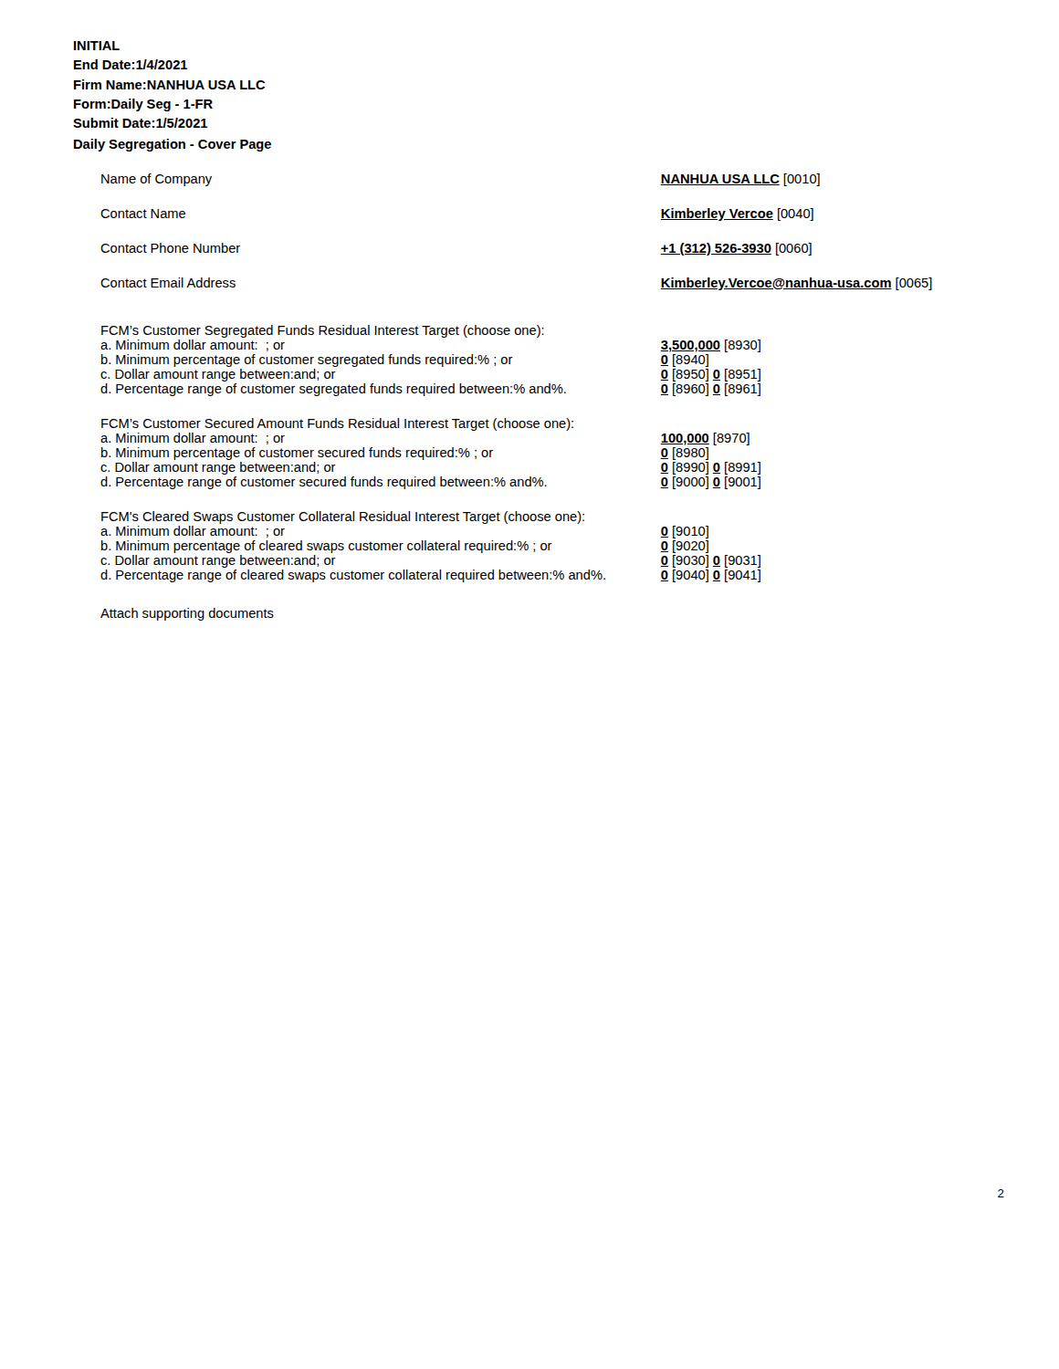INITIAL
End Date:1/4/2021
Firm Name:NANHUA USA LLC
Form:Daily Seg - 1-FR
Submit Date:1/5/2021
Daily Segregation - Cover Page
| Name of Company | NANHUA USA LLC [0010] |
| Contact Name | Kimberley Vercoe [0040] |
| Contact Phone Number | +1 (312) 526-3930 [0060] |
| Contact Email Address | Kimberley.Vercoe@nanhua-usa.com [0065] |
| FCM’s Customer Segregated Funds Residual Interest Target (choose one): | |
| a. Minimum dollar amount: ; or | 3,500,000 [8930] |
| b. Minimum percentage of customer segregated funds required:% ; or | 0 [8940] |
| c. Dollar amount range between:and; or | 0 [8950] 0 [8951] |
| d. Percentage range of customer segregated funds required between:% and%. | 0 [8960] 0 [8961] |
| FCM’s Customer Secured Amount Funds Residual Interest Target (choose one): | |
| a. Minimum dollar amount: ; or | 100,000 [8970] |
| b. Minimum percentage of customer secured funds required:% ; or | 0 [8980] |
| c. Dollar amount range between:and; or | 0 [8990] 0 [8991] |
| d. Percentage range of customer secured funds required between:% and%. | 0 [9000] 0 [9001] |
| FCM's Cleared Swaps Customer Collateral Residual Interest Target (choose one): | |
| a. Minimum dollar amount: ; or | 0 [9010] |
| b. Minimum percentage of cleared swaps customer collateral required:% ; or | 0 [9020] |
| c. Dollar amount range between:and; or | 0 [9030] 0 [9031] |
| d. Percentage range of cleared swaps customer collateral required between:% and%. | 0 [9040] 0 [9041] |
Attach supporting documents
2